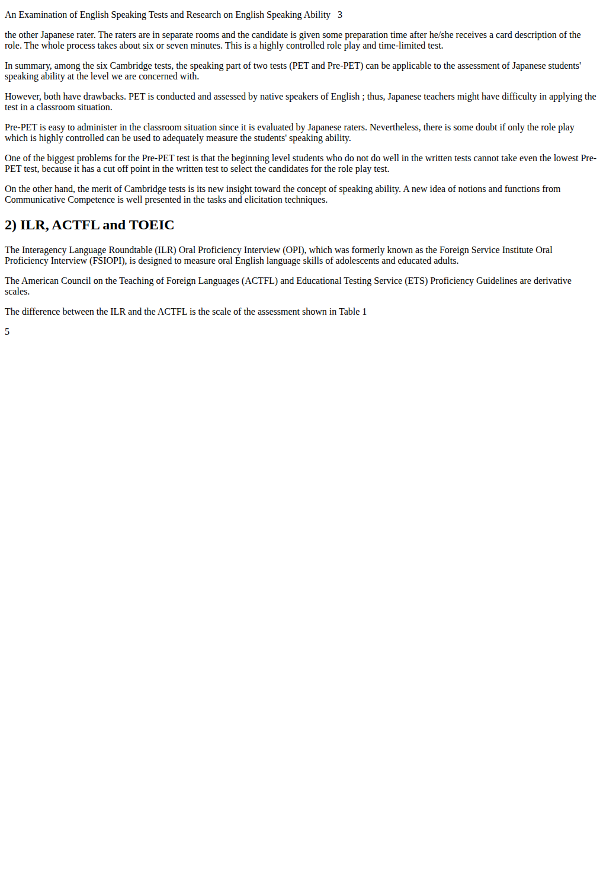An Examination of English Speaking Tests and Research on English Speaking Ability 3
the other Japanese rater. The raters are in separate rooms and the candidate is given some preparation time after he/she receives a card description of the role. The whole process takes about six or seven minutes. This is a highly controlled role play and time-limited test.
In summary, among the six Cambridge tests, the speaking part of two tests (PET and Pre-PET) can be applicable to the assessment of Japanese students' speaking ability at the level we are concerned with.
However, both have drawbacks. PET is conducted and assessed by native speakers of English ; thus, Japanese teachers might have difficulty in applying the test in a classroom situation.
Pre-PET is easy to administer in the classroom situation since it is evaluated by Japanese raters. Nevertheless, there is some doubt if only the role play which is highly controlled can be used to adequately measure the students' speaking ability.
One of the biggest problems for the Pre-PET test is that the beginning level students who do not do well in the written tests cannot take even the lowest Pre-PET test, because it has a cut off point in the written test to select the candidates for the role play test.
On the other hand, the merit of Cambridge tests is its new insight toward the concept of speaking ability. A new idea of notions and functions from Communicative Competence is well presented in the tasks and elicitation techniques.
2) ILR, ACTFL and TOEIC
The Interagency Language Roundtable (ILR) Oral Proficiency Interview (OPI), which was formerly known as the Foreign Service Institute Oral Proficiency Interview (FSIOPI), is designed to measure oral English language skills of adolescents and educated adults.
The American Council on the Teaching of Foreign Languages (ACTFL) and Educational Testing Service (ETS) Proficiency Guidelines are derivative scales.
The difference between the ILR and the ACTFL is the scale of the assessment shown in Table 1
5